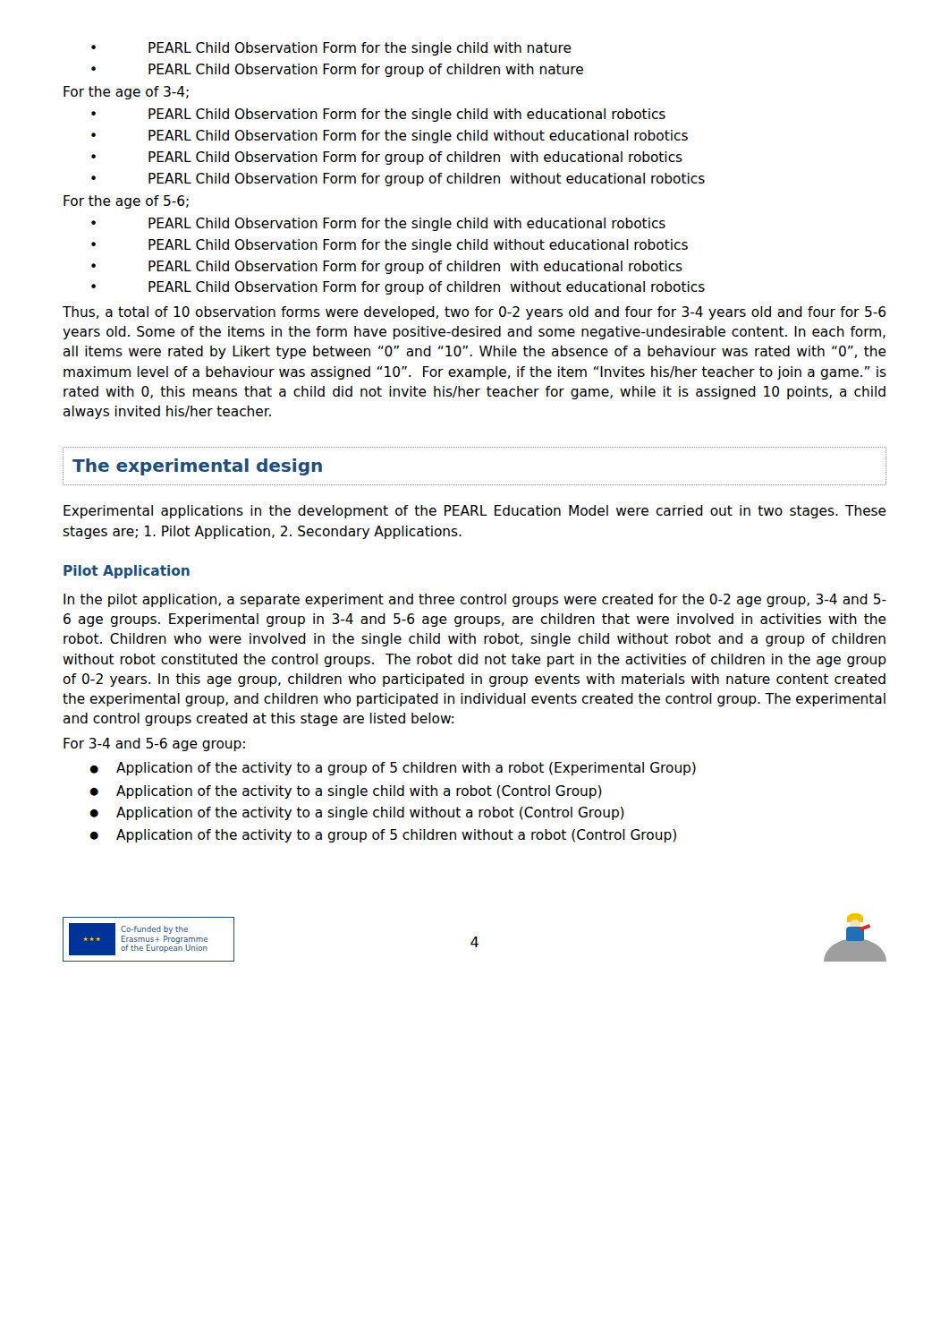PEARL Child Observation Form for the single child with nature
PEARL Child Observation Form for group of children with nature
For the age of 3-4;
PEARL Child Observation Form for the single child with educational robotics
PEARL Child Observation Form for the single child without educational robotics
PEARL Child Observation Form for group of children with educational robotics
PEARL Child Observation Form for group of children without educational robotics
For the age of 5-6;
PEARL Child Observation Form for the single child with educational robotics
PEARL Child Observation Form for the single child without educational robotics
PEARL Child Observation Form for group of children with educational robotics
PEARL Child Observation Form for group of children without educational robotics
Thus, a total of 10 observation forms were developed, two for 0-2 years old and four for 3-4 years old and four for 5-6 years old. Some of the items in the form have positive-desired and some negative-undesirable content. In each form, all items were rated by Likert type between “0” and “10”. While the absence of a behaviour was rated with “0”, the maximum level of a behaviour was assigned “10”. For example, if the item “Invites his/her teacher to join a game.” is rated with 0, this means that a child did not invite his/her teacher for game, while it is assigned 10 points, a child always invited his/her teacher.
The experimental design
Experimental applications in the development of the PEARL Education Model were carried out in two stages. These stages are; 1. Pilot Application, 2. Secondary Applications.
Pilot Application
In the pilot application, a separate experiment and three control groups were created for the 0-2 age group, 3-4 and 5-6 age groups. Experimental group in 3-4 and 5-6 age groups, are children that were involved in activities with the robot. Children who were involved in the single child with robot, single child without robot and a group of children without robot constituted the control groups. The robot did not take part in the activities of children in the age group of 0-2 years. In this age group, children who participated in group events with materials with nature content created the experimental group, and children who participated in individual events created the control group. The experimental and control groups created at this stage are listed below:
For 3-4 and 5-6 age group:
Application of the activity to a group of 5 children with a robot (Experimental Group)
Application of the activity to a single child with a robot (Control Group)
Application of the activity to a single child without a robot (Control Group)
Application of the activity to a group of 5 children without a robot (Control Group)
Co-funded by the
Erasmus+ Programme
of the European Union
4